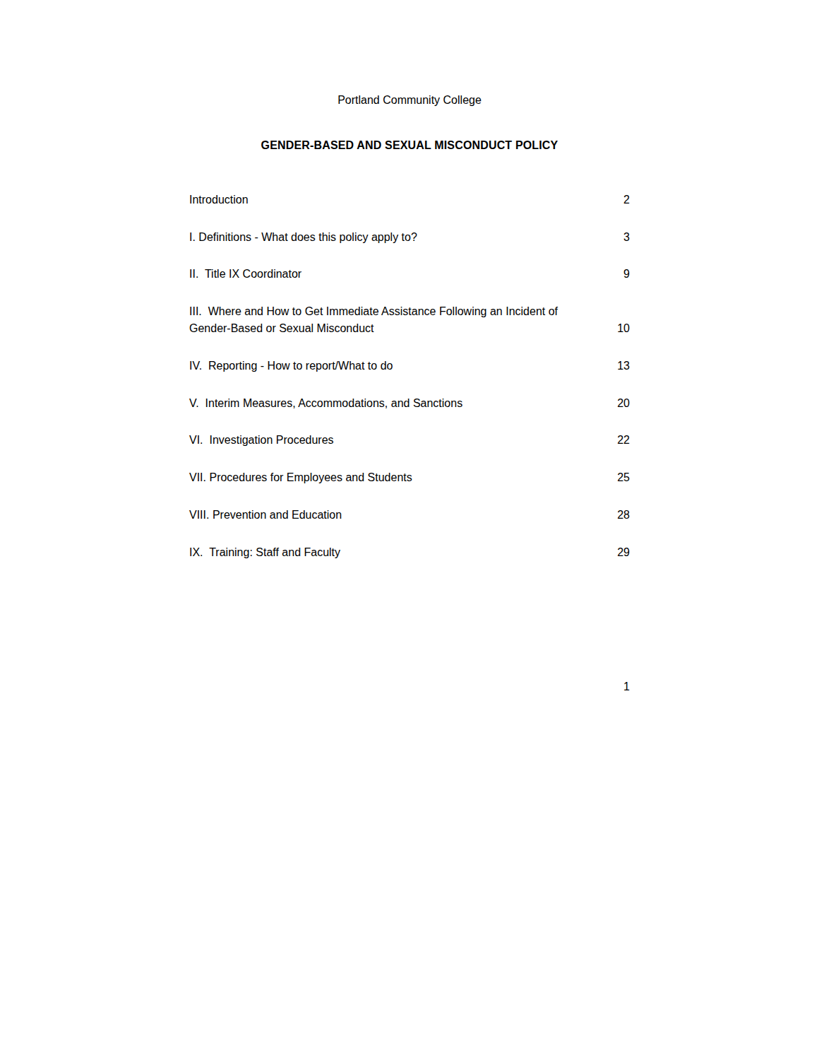Portland Community College
GENDER-BASED AND SEXUAL MISCONDUCT POLICY
Introduction 2
I. Definitions - What does this policy apply to? 3
II. Title IX Coordinator 9
III. Where and How to Get Immediate Assistance Following an Incident of Gender-Based or Sexual Misconduct 10
IV. Reporting - How to report/What to do 13
V. Interim Measures, Accommodations, and Sanctions 20
VI. Investigation Procedures 22
VII. Procedures for Employees and Students 25
VIII. Prevention and Education 28
IX. Training: Staff and Faculty 29
1